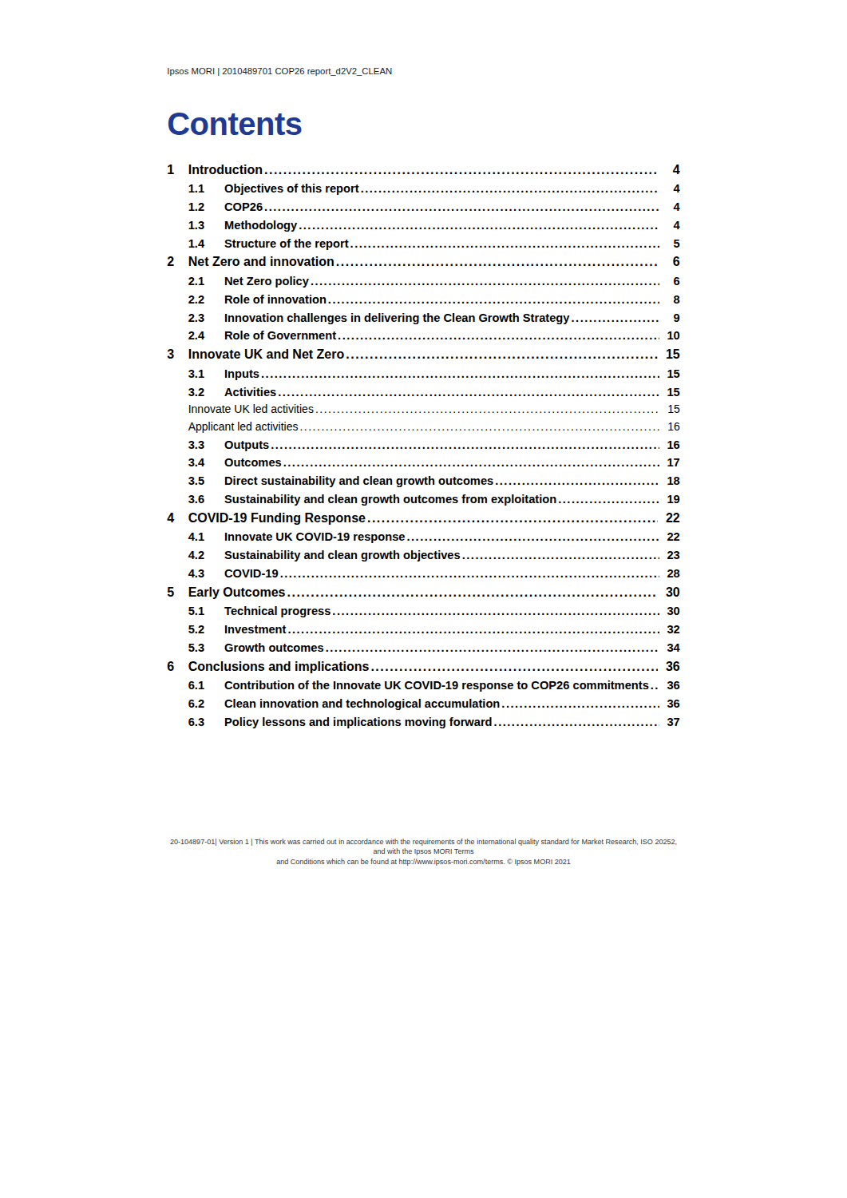Ipsos MORI | 2010489701 COP26 report_d2V2_CLEAN
Contents
1 Introduction ................................................................................................................. 4
1.1 Objectives of this report ......................................................................................................... 4
1.2 COP26 ............................................................................................................................. 4
1.3 Methodology ................................................................................................................... 4
1.4 Structure of the report ............................................................................................................. 5
2 Net Zero and innovation ............................................................................................. 6
2.1 Net Zero policy ............................................................................................................... 6
2.2 Role of innovation ......................................................................................................... 8
2.3 Innovation challenges in delivering the Clean Growth Strategy ....................................... 9
2.4 Role of Government ..................................................................................................... 10
3 Innovate UK and Net Zero ......................................................................................... 15
3.1 Inputs .............................................................................................................................. 15
3.2 Activities ....................................................................................................................... 15
Innovate UK led activities ................................................................................................. 15
Applicant led activities ..................................................................................................... 16
3.3 Outputs ........................................................................................................................... 16
3.4 Outcomes ..................................................................................................................... 17
3.5 Direct sustainability and clean growth outcomes ............................................................. 18
3.6 Sustainability and clean growth outcomes from exploitation ........................................... 19
4 COVID-19 Funding Response ..................................................................................... 22
4.1 Innovate UK COVID-19 response ....................................................................................... 22
4.2 Sustainability and clean growth objectives ......................................................................... 23
4.3 COVID-19 ..................................................................................................................... 28
5 Early Outcomes ............................................................................................................. 30
5.1 Technical progress ....................................................................................................... 30
5.2 Investment ..................................................................................................................... 32
5.3 Growth outcomes ......................................................................................................... 34
6 Conclusions and implications ................................................................................. 36
6.1 Contribution of the Innovate UK COVID-19 response to COP26 commitments ................ 36
6.2 Clean innovation and technological accumulation ........................................................... 36
6.3 Policy lessons and implications moving forward ............................................................. 37
20-104897-01| Version 1 | This work was carried out in accordance with the requirements of the international quality standard for Market Research, ISO 20252, and with the Ipsos MORI Terms
and Conditions which can be found at http://www.ipsos-mori.com/terms. © Ipsos MORI 2021